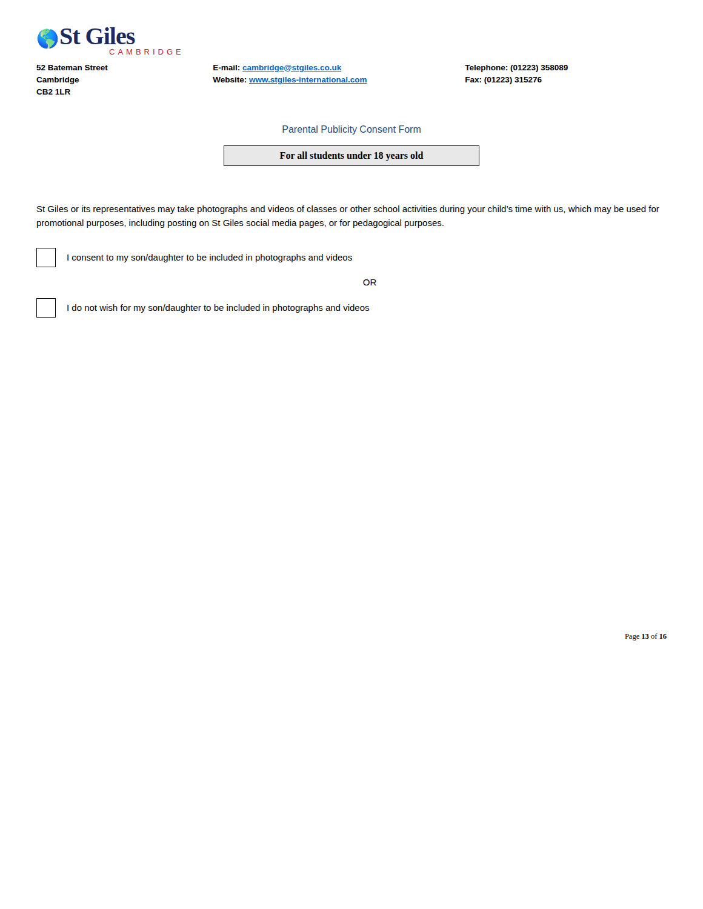🌎St Giles
CAMBRIDGE
| 52 Bateman Street | E-mail: cambridge@stgiles.co.uk | Telephone: (01223) 358089 |
| Cambridge | Website: www.stgiles-international.com | Fax: (01223) 315276 |
| CB2 1LR | | |
Parental Publicity Consent Form
For all students under 18 years old
St Giles or its representatives may take photographs and videos of classes or other school activities during your child’s time with us, which may be used for promotional purposes, including posting on St Giles social media pages, or for pedagogical purposes.
I consent to my son/daughter to be included in photographs and videos
OR
I do not wish for my son/daughter to be included in photographs and videos
Page 13 of 16